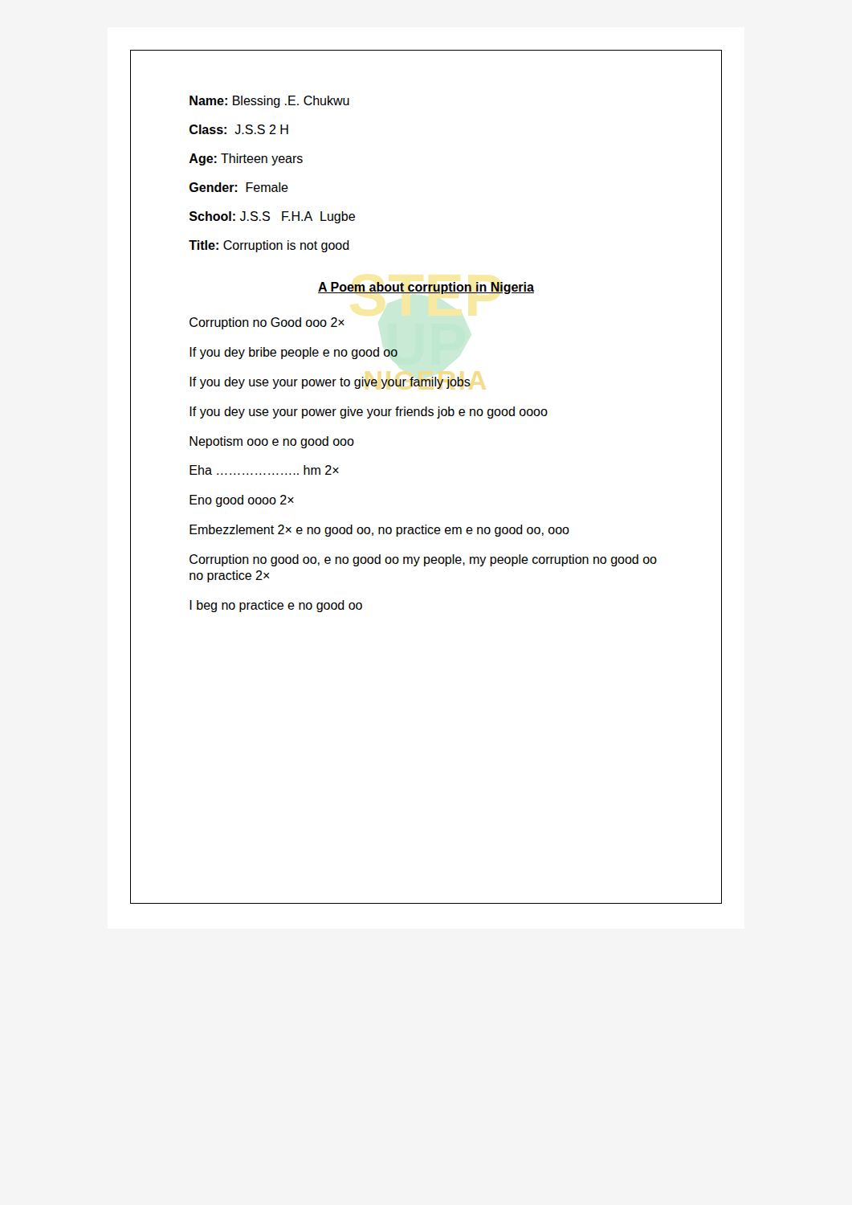STEP
UP
NIGERIA
Name: Blessing .E. Chukwu
Class: J.S.S 2 H
Age: Thirteen years
Gender: Female
School: J.S.S F.H.A Lugbe
Title: Corruption is not good
A Poem about corruption in Nigeria
Corruption no Good ooo 2×
If you dey bribe people e no good oo
If you dey use your power to give your family jobs
If you dey use your power give your friends job e no good oooo
Nepotism ooo e no good ooo
Eha ……………….. hm 2×
Eno good oooo 2×
Embezzlement 2× e no good oo, no practice em e no good oo, ooo
Corruption no good oo, e no good oo my people, my people corruption no good oo no practice 2×
I beg no practice e no good oo